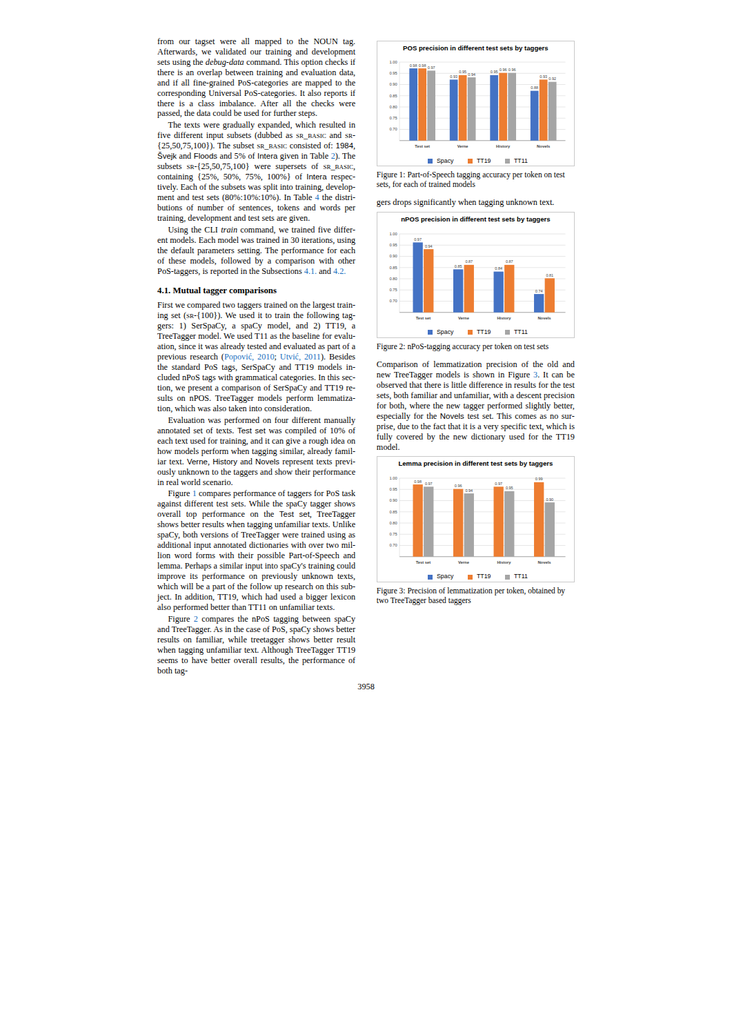from our tagset were all mapped to the NOUN tag. Afterwards, we validated our training and development sets using the debug-data command. This option checks if there is an overlap between training and evaluation data, and if all fine-grained PoS-categories are mapped to the corresponding Universal PoS-categories. It also reports if there is a class imbalance. After all the checks were passed, the data could be used for further steps.
The texts were gradually expanded, which resulted in five different input subsets (dubbed as sr_basic and sr-{25,50,75,100}). The subset sr_basic consisted of: 1984, Švejk and Floods and 5% of Intera given in Table 2). The subsets sr-{25,50,75,100} were supersets of sr_basic, containing {25%, 50%, 75%, 100%} of Intera respectively. Each of the subsets was split into training, development and test sets (80%:10%:10%). In Table 4 the distributions of number of sentences, tokens and words per training, development and test sets are given.
Using the CLI train command, we trained five different models. Each model was trained in 30 iterations, using the default parameters setting. The performance for each of these models, followed by a comparison with other PoS-taggers, is reported in the Subsections 4.1. and 4.2.
4.1. Mutual tagger comparisons
First we compared two taggers trained on the largest training set (sr-{100}). We used it to train the following taggers: 1) SerSpaCy, a spaCy model, and 2) TT19, a TreeTagger model. We used T11 as the baseline for evaluation, since it was already tested and evaluated as part of a previous research (Popović, 2010; Utvić, 2011). Besides the standard PoS tags, SerSpaCy and TT19 models included nPoS tags with grammatical categories. In this section, we present a comparison of SerSpaCy and TT19 results on nPOS. TreeTagger models perform lemmatization, which was also taken into consideration.
Evaluation was performed on four different manually annotated set of texts. Test set was compiled of 10% of each text used for training, and it can give a rough idea on how models perform when tagging similar, already familiar text. Verne, History and Novels represent texts previously unknown to the taggers and show their performance in real world scenario.
Figure 1 compares performance of taggers for PoS task against different test sets. While the spaCy tagger shows overall top performance on the Test set, TreeTagger shows better results when tagging unfamiliar texts. Unlike spaCy, both versions of TreeTagger were trained using as additional input annotated dictionaries with over two million word forms with their possible Part-of-Speech and lemma. Perhaps a similar input into spaCy's training could improve its performance on previously unknown texts, which will be a part of the follow up research on this subject. In addition, TT19, which had used a bigger lexicon also performed better than TT11 on unfamiliar texts.
Figure 2 compares the nPoS tagging between spaCy and TreeTagger. As in the case of PoS, spaCy shows better results on familiar, while treetagger shows better result when tagging unfamiliar text. Although TreeTagger TT19 seems to have better overall results, the performance of both tag-
POS precision in different test sets by taggers
1.00 0.95 0.90 0.85 0.80 0.75 0.70 0.98 0.98 0.97 0.93 0.95 0.94 0.95 0.96 0.96 0.88 0.93 0.92 Test set Verne History Novels
Spacy TT19 TT11
Figure 1: Part-of-Speech tagging accuracy per token on test sets, for each of trained models
gers drops significantly when tagging unknown text.
nPOS precision in different test sets by taggers
1.00 0.95 0.90 0.85 0.80 0.75 0.70 0.97 0.94 0.85 0.87 0.84 0.87 0.74 0.81 Test set Verne History Novels
Spacy TT19 TT11
Figure 2: nPoS-tagging accuracy per token on test sets
Comparison of lemmatization precision of the old and new TreeTagger models is shown in Figure 3. It can be observed that there is little difference in results for the test sets, both familiar and unfamiliar, with a descent precision for both, where the new tagger performed slightly better, especially for the Novels test set. This comes as no surprise, due to the fact that it is a very specific text, which is fully covered by the new dictionary used for the TT19 model.
Lemma precision in different test sets by taggers
1.00 0.95 0.90 0.85 0.80 0.75 0.70 0.98 0.97 0.96 0.94 0.97 0.95 0.99 0.90 Test set Verne History Novels
Spacy TT19 TT11
Figure 3: Precision of lemmatization per token, obtained by two TreeTagger based taggers
3958